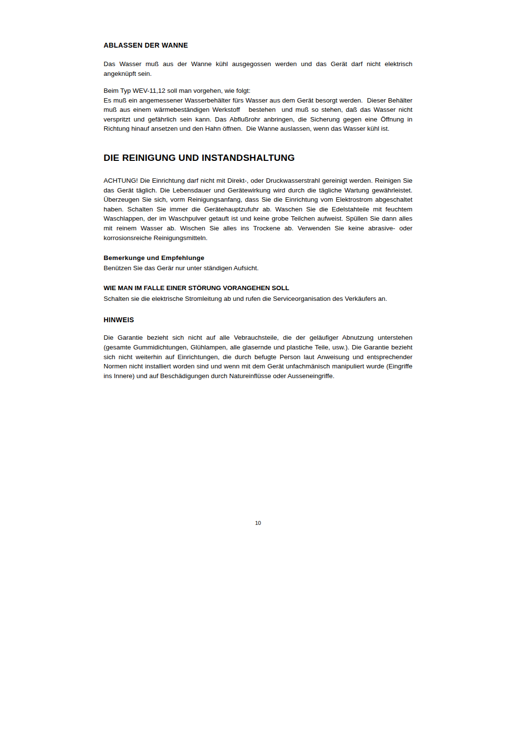ABLASSEN DER WANNE
Das Wasser muß aus der Wanne kühl ausgegossen werden und das Gerät darf nicht elektrisch angeknüpft sein.
Beim Typ WEV-11,12 soll man vorgehen, wie folgt:
Es muß ein angemessener Wasserbehälter fürs Wasser aus dem Gerät besorgt werden. Dieser Behälter muß aus einem wärmebeständigen Werkstoff bestehen und muß so stehen, daß das Wasser nicht verspritzt und gefährlich sein kann. Das Abflußrohr anbringen, die Sicherung gegen eine Öffnung in Richtung hinauf ansetzen und den Hahn öffnen. Die Wanne auslassen, wenn das Wasser kühl ist.
DIE REINIGUNG UND INSTANDSHALTUNG
ACHTUNG! Die Einrichtung darf nicht mit Direkt-, oder Druckwasserstrahl gereinigt werden. Reinigen Sie das Gerät täglich. Die Lebensdauer und Gerätewirkung wird durch die tägliche Wartung gewährleistet. Überzeugen Sie sich, vorm Reinigungsanfang, dass Sie die Einrichtung vom Elektrostrom abgeschaltet haben. Schalten Sie immer die Gerätehauptzufuhr ab. Waschen Sie die Edelstahteile mit feuchtem Waschlappen, der im Waschpulver getauft ist und keine grobe Teilchen aufweist. Spüllen Sie dann alles mit reinem Wasser ab. Wischen Sie alles ins Trockene ab. Verwenden Sie keine abrasive- oder korrosionsreiche Reinigungsmitteln.
Bemerkunge und Empfehlunge
Benützen Sie das Gerär nur unter ständigen Aufsicht.
WIE MAN IM FALLE EINER STÖRUNG VORANGEHEN SOLL
Schalten sie die elektrische Stromleitung ab und rufen die Serviceorganisation des Verkäufers an.
HINWEIS
Die Garantie bezieht sich nicht auf alle Vebrauchsteile, die der geläufiger Abnutzung unterstehen (gesamte Gummidichtungen, Glühlampen, alle glasernde und plastiche Teile, usw.). Die Garantie bezieht sich nicht weiterhin auf Einrichtungen, die durch befugte Person laut Anweisung und entsprechender Normen nicht installiert worden sind und wenn mit dem Gerät unfachmänisch manipuliert wurde (Eingriffe ins Innere) und auf Beschädigungen durch Natureinflüsse oder Ausseneingriffe.
10